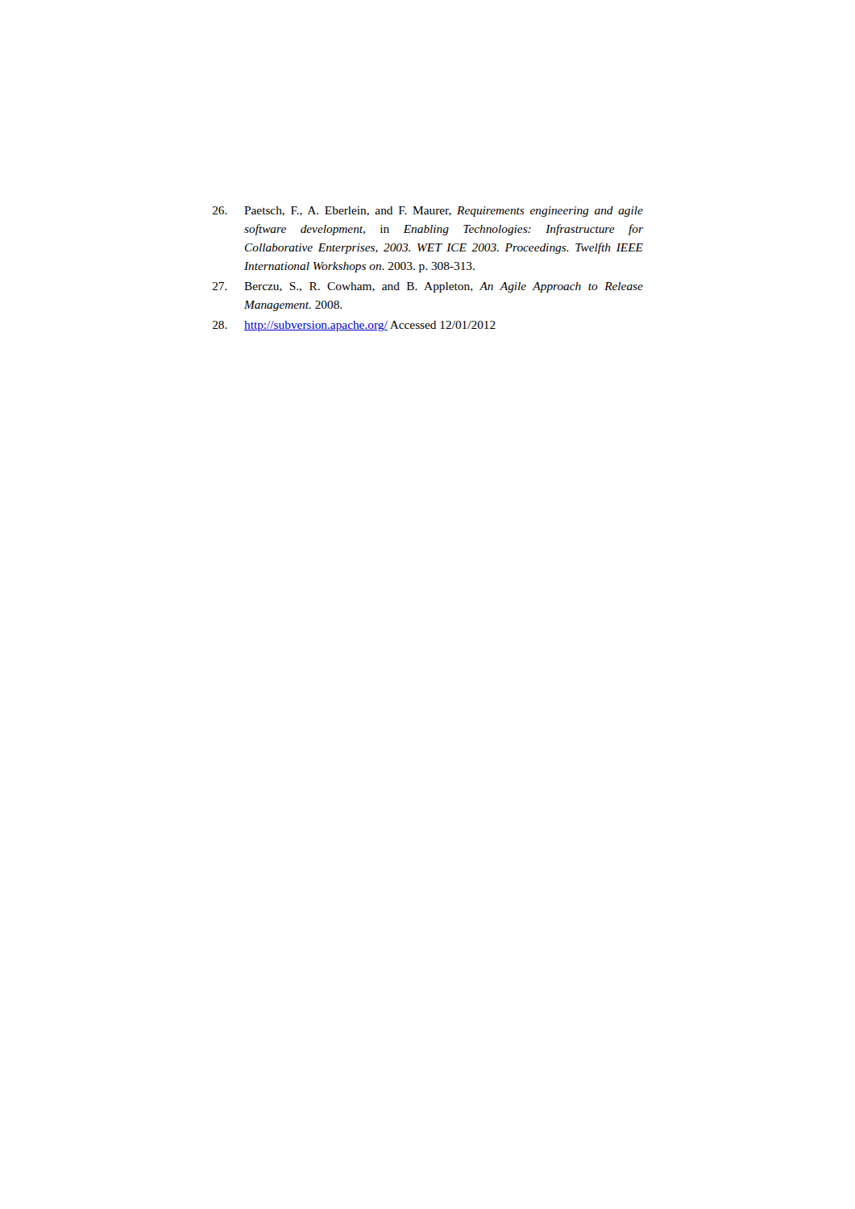26. Paetsch, F., A. Eberlein, and F. Maurer, Requirements engineering and agile software development, in Enabling Technologies: Infrastructure for Collaborative Enterprises, 2003. WET ICE 2003. Proceedings. Twelfth IEEE International Workshops on. 2003. p. 308-313.
27. Berczu, S., R. Cowham, and B. Appleton, An Agile Approach to Release Management. 2008.
28. http://subversion.apache.org/ Accessed 12/01/2012